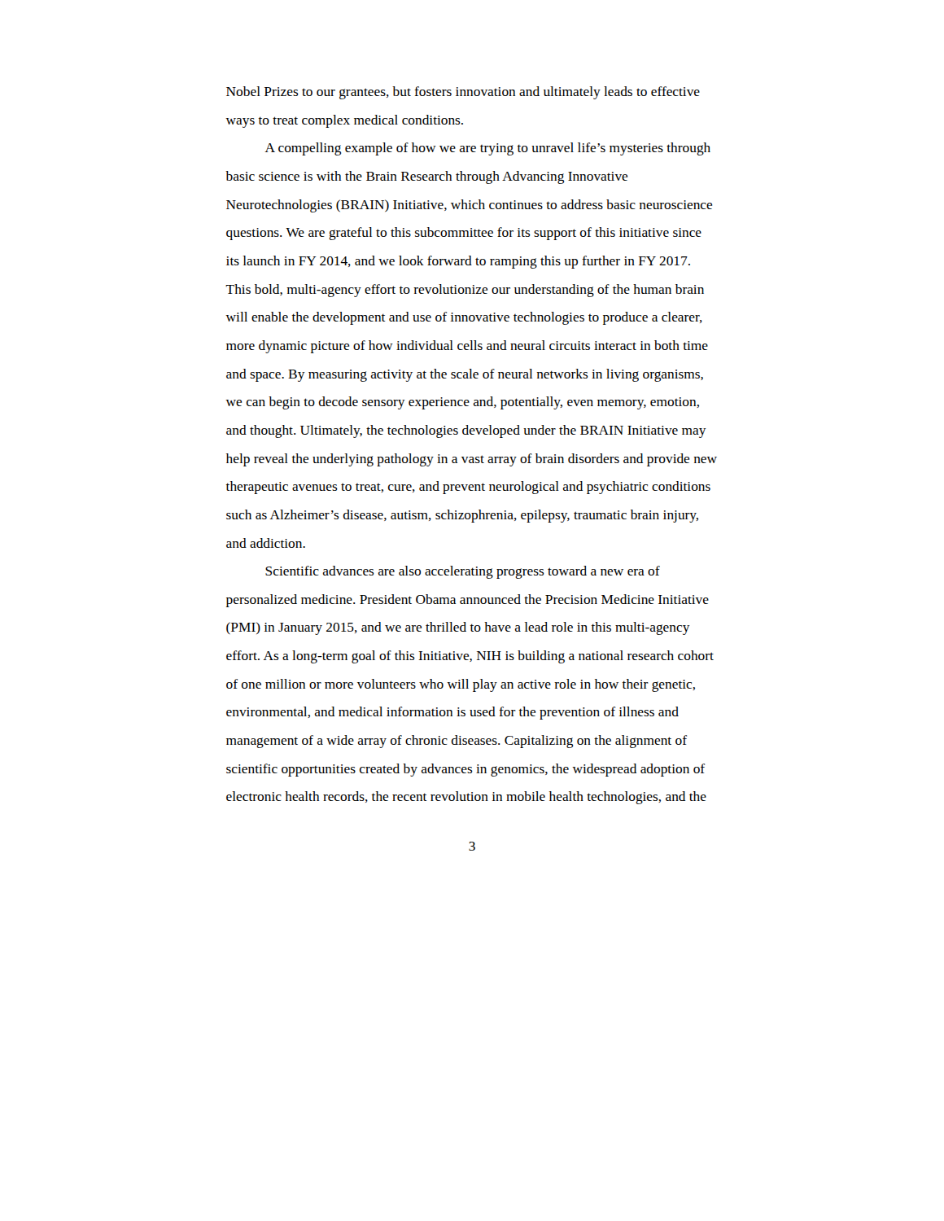Nobel Prizes to our grantees, but fosters innovation and ultimately leads to effective ways to treat complex medical conditions.
A compelling example of how we are trying to unravel life’s mysteries through basic science is with the Brain Research through Advancing Innovative Neurotechnologies (BRAIN) Initiative, which continues to address basic neuroscience questions. We are grateful to this subcommittee for its support of this initiative since its launch in FY 2014, and we look forward to ramping this up further in FY 2017. This bold, multi-agency effort to revolutionize our understanding of the human brain will enable the development and use of innovative technologies to produce a clearer, more dynamic picture of how individual cells and neural circuits interact in both time and space. By measuring activity at the scale of neural networks in living organisms, we can begin to decode sensory experience and, potentially, even memory, emotion, and thought. Ultimately, the technologies developed under the BRAIN Initiative may help reveal the underlying pathology in a vast array of brain disorders and provide new therapeutic avenues to treat, cure, and prevent neurological and psychiatric conditions such as Alzheimer’s disease, autism, schizophrenia, epilepsy, traumatic brain injury, and addiction.
Scientific advances are also accelerating progress toward a new era of personalized medicine. President Obama announced the Precision Medicine Initiative (PMI) in January 2015, and we are thrilled to have a lead role in this multi-agency effort. As a long-term goal of this Initiative, NIH is building a national research cohort of one million or more volunteers who will play an active role in how their genetic, environmental, and medical information is used for the prevention of illness and management of a wide array of chronic diseases. Capitalizing on the alignment of scientific opportunities created by advances in genomics, the widespread adoption of electronic health records, the recent revolution in mobile health technologies, and the
3